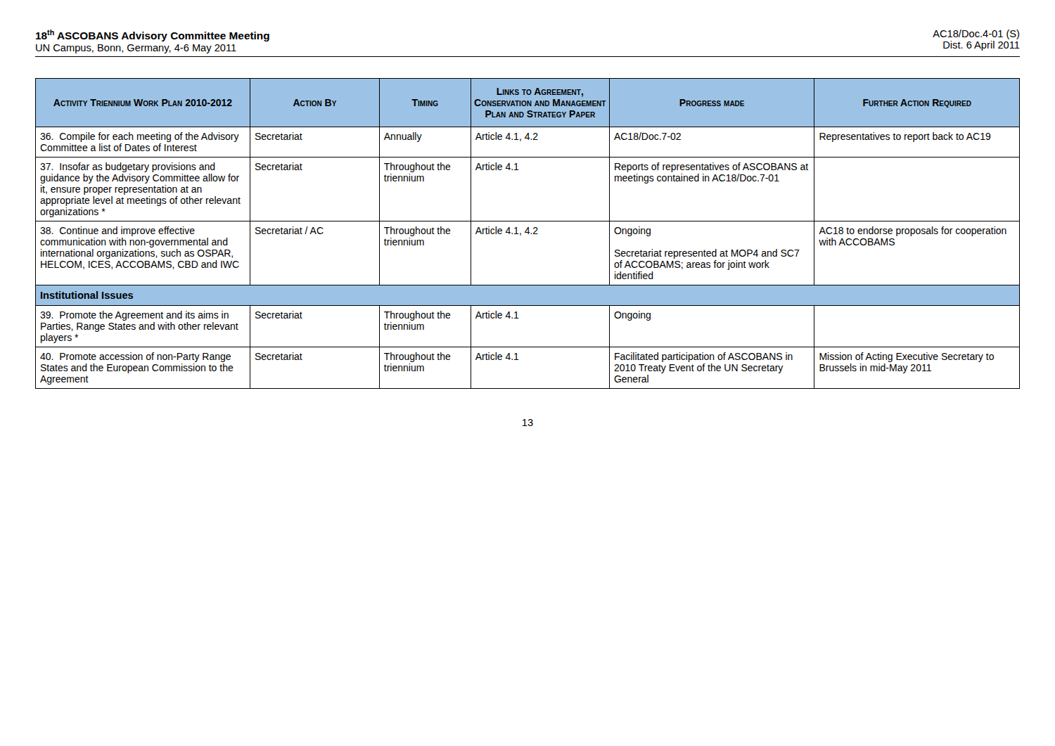18th ASCOBANS Advisory Committee Meeting
UN Campus, Bonn, Germany, 4-6 May 2011
AC18/Doc.4-01 (S)
Dist. 6 April 2011
| Activity Triennium Work Plan 2010-2012 | Action By | Timing | Links to Agreement, Conservation and Management Plan and Strategy Paper | Progress made | Further Action Required |
| --- | --- | --- | --- | --- | --- |
| 36. Compile for each meeting of the Advisory Committee a list of Dates of Interest | Secretariat | Annually | Article 4.1, 4.2 | AC18/Doc.7-02 | Representatives to report back to AC19 |
| 37. Insofar as budgetary provisions and guidance by the Advisory Committee allow for it, ensure proper representation at an appropriate level at meetings of other relevant organizations * | Secretariat | Throughout the triennium | Article 4.1 | Reports of representatives of ASCOBANS at meetings contained in AC18/Doc.7-01 | |
| 38. Continue and improve effective communication with non-governmental and international organizations, such as OSPAR, HELCOM, ICES, ACCOBAMS, CBD and IWC | Secretariat / AC | Throughout the triennium | Article 4.1, 4.2 | Ongoing Secretariat represented at MOP4 and SC7 of ACCOBAMS; areas for joint work identified | AC18 to endorse proposals for cooperation with ACCOBAMS |
| Institutional Issues |
| 39. Promote the Agreement and its aims in Parties, Range States and with other relevant players * | Secretariat | Throughout the triennium | Article 4.1 | Ongoing | |
| 40. Promote accession of non-Party Range States and the European Commission to the Agreement | Secretariat | Throughout the triennium | Article 4.1 | Facilitated participation of ASCOBANS in 2010 Treaty Event of the UN Secretary General | Mission of Acting Executive Secretary to Brussels in mid-May 2011 |
13